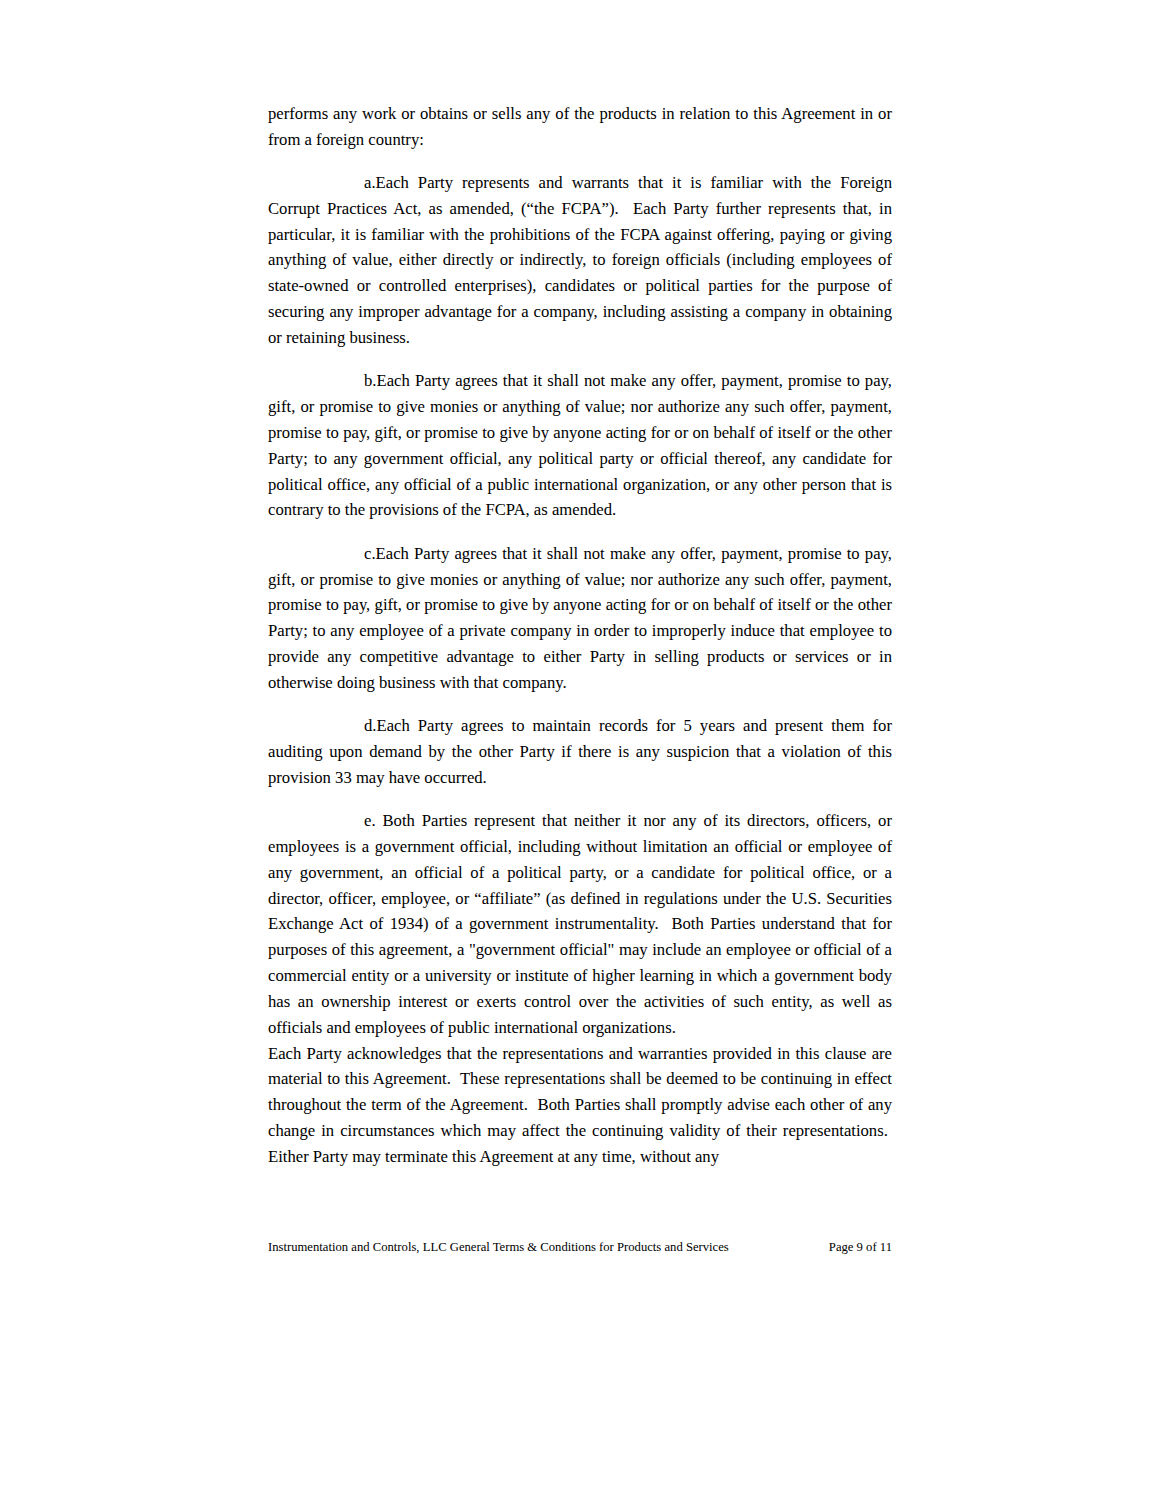performs any work or obtains or sells any of the products in relation to this Agreement in or from a foreign country:
a. Each Party represents and warrants that it is familiar with the Foreign Corrupt Practices Act, as amended, (“the FCPA”). Each Party further represents that, in particular, it is familiar with the prohibitions of the FCPA against offering, paying or giving anything of value, either directly or indirectly, to foreign officials (including employees of state-owned or controlled enterprises), candidates or political parties for the purpose of securing any improper advantage for a company, including assisting a company in obtaining or retaining business.
b. Each Party agrees that it shall not make any offer, payment, promise to pay, gift, or promise to give monies or anything of value; nor authorize any such offer, payment, promise to pay, gift, or promise to give by anyone acting for or on behalf of itself or the other Party; to any government official, any political party or official thereof, any candidate for political office, any official of a public international organization, or any other person that is contrary to the provisions of the FCPA, as amended.
c. Each Party agrees that it shall not make any offer, payment, promise to pay, gift, or promise to give monies or anything of value; nor authorize any such offer, payment, promise to pay, gift, or promise to give by anyone acting for or on behalf of itself or the other Party; to any employee of a private company in order to improperly induce that employee to provide any competitive advantage to either Party in selling products or services or in otherwise doing business with that company.
d. Each Party agrees to maintain records for 5 years and present them for auditing upon demand by the other Party if there is any suspicion that a violation of this provision 33 may have occurred.
e. Both Parties represent that neither it nor any of its directors, officers, or employees is a government official, including without limitation an official or employee of any government, an official of a political party, or a candidate for political office, or a director, officer, employee, or “affiliate” (as defined in regulations under the U.S. Securities Exchange Act of 1934) of a government instrumentality. Both Parties understand that for purposes of this agreement, a "government official" may include an employee or official of a commercial entity or a university or institute of higher learning in which a government body has an ownership interest or exerts control over the activities of such entity, as well as officials and employees of public international organizations.
Each Party acknowledges that the representations and warranties provided in this clause are material to this Agreement. These representations shall be deemed to be continuing in effect throughout the term of the Agreement. Both Parties shall promptly advise each other of any change in circumstances which may affect the continuing validity of their representations. Either Party may terminate this Agreement at any time, without any
Instrumentation and Controls, LLC General Terms & Conditions for Products and Services Page 9 of 11